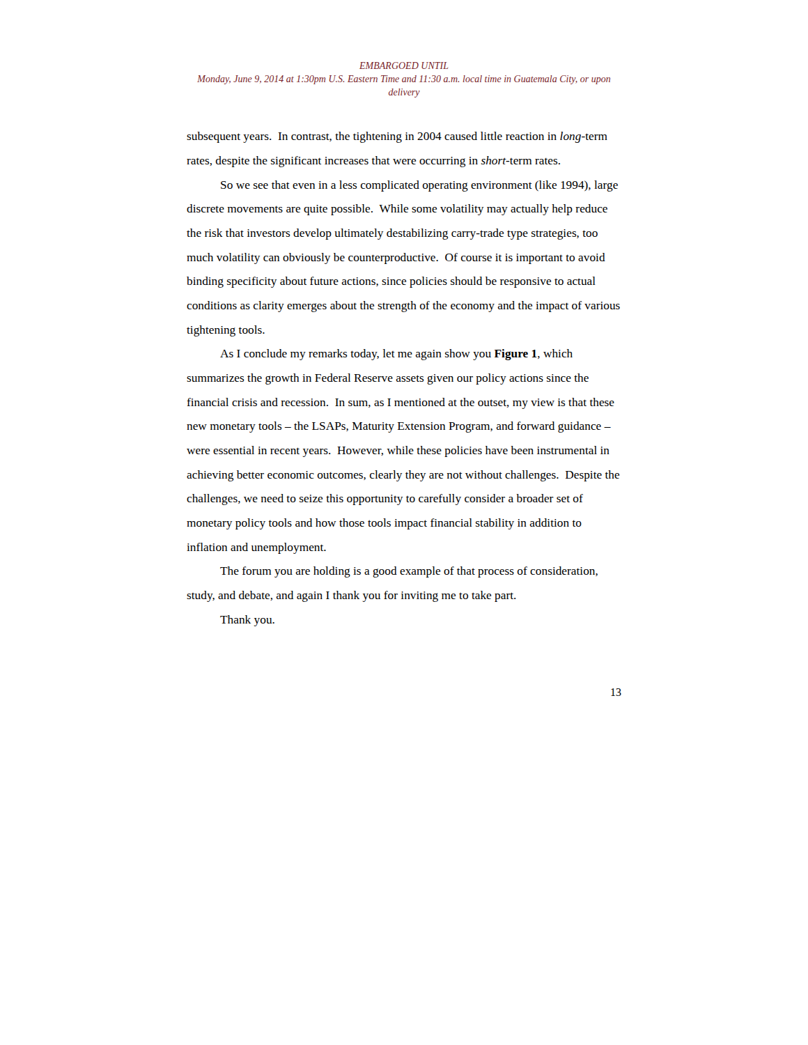EMBARGOED UNTIL
Monday, June 9, 2014 at 1:30pm U.S. Eastern Time and 11:30 a.m. local time in Guatemala City, or upon delivery
subsequent years. In contrast, the tightening in 2004 caused little reaction in long-term rates, despite the significant increases that were occurring in short-term rates.
So we see that even in a less complicated operating environment (like 1994), large discrete movements are quite possible. While some volatility may actually help reduce the risk that investors develop ultimately destabilizing carry-trade type strategies, too much volatility can obviously be counterproductive. Of course it is important to avoid binding specificity about future actions, since policies should be responsive to actual conditions as clarity emerges about the strength of the economy and the impact of various tightening tools.
As I conclude my remarks today, let me again show you Figure 1, which summarizes the growth in Federal Reserve assets given our policy actions since the financial crisis and recession. In sum, as I mentioned at the outset, my view is that these new monetary tools – the LSAPs, Maturity Extension Program, and forward guidance – were essential in recent years. However, while these policies have been instrumental in achieving better economic outcomes, clearly they are not without challenges. Despite the challenges, we need to seize this opportunity to carefully consider a broader set of monetary policy tools and how those tools impact financial stability in addition to inflation and unemployment.
The forum you are holding is a good example of that process of consideration, study, and debate, and again I thank you for inviting me to take part.
Thank you.
13